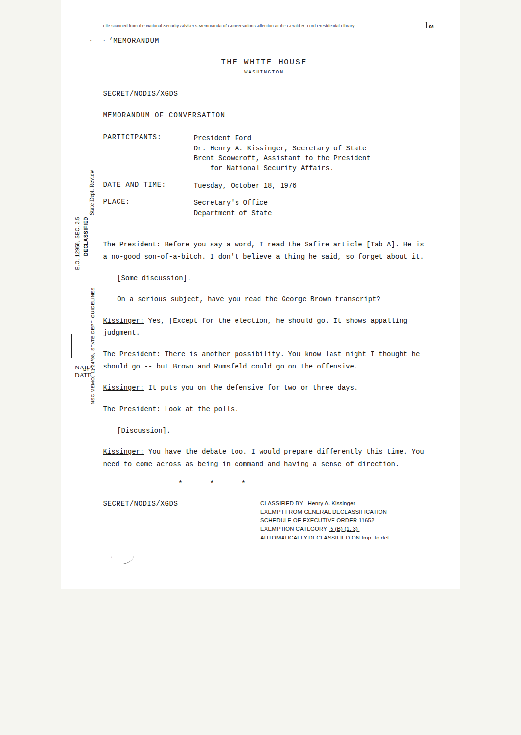File scanned from the National Security Adviser's Memoranda of Conversation Collection at the Gerald R. Ford Presidential Library
1𝒶
· ·‘MEMORANDUM
THE WHITE HOUSE
WASHINGTON
SECRET/NODIS/XGDS
MEMORANDUM OF CONVERSATION
| PARTICIPANTS: | President Ford Dr. Henry A. Kissinger, Secretary of State Brent Scowcroft, Assistant to the President for National Security Affairs. |
| DATE AND TIME: | Tuesday, October 18, 1976 |
| PLACE: | Secretary's Office Department of State |
The President: Before you say a word, I read the Safire article [Tab A]. He is a no-good son-of-a-bitch. I don't believe a thing he said, so forget about it.
[Some discussion].
On a serious subject, have you read the George Brown transcript?
Kissinger: Yes, [Except for the election, he should go. It shows appalling judgment.
The President: There is another possibility. You know last night I thought he should go -- but Brown and Rumsfeld could go on the offensive.
Kissinger: It puts you on the defensive for two or three days.
The President: Look at the polls.
[Discussion].
Kissinger: You have the debate too. I would prepare differently this time. You need to come across as being in command and having a sense of direction.
* * *
SECRET/NODIS/XGDS
CLASSIFIED BY Henry A. Kissinger
EXEMPT FROM GENERAL DECLASSIFICATION
SCHEDULE OF EXECUTIVE ORDER 11652
EXEMPTION CATEGORY 5 (B) (1, 3)
AUTOMATICALLY DECLASSIFIED ON Imp. to det.
DECLASSIFIED
E.O. 12958, SEC. 3.5
NSC MEMO, 11/24/98, STATE DEPT. GUIDELINES
State Dept. Review
BY
NARA, DATE
·